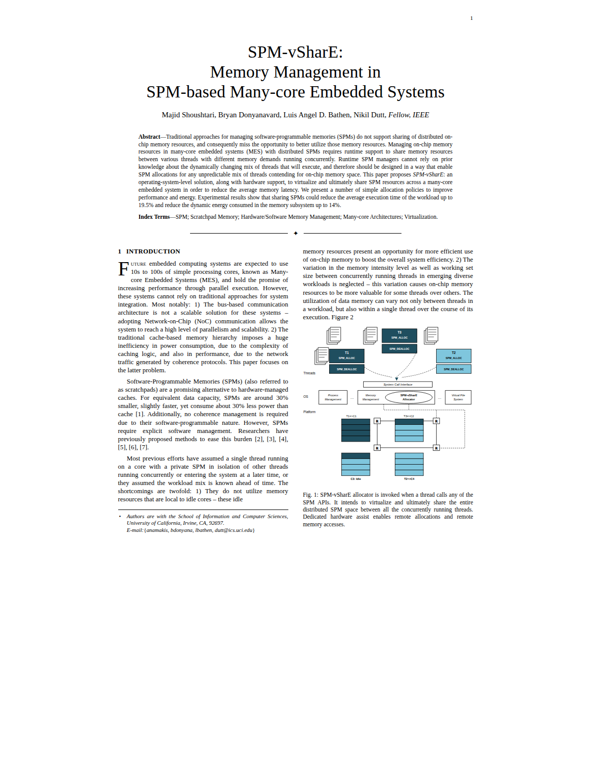1
SPM-vSharE:
Memory Management in
SPM-based Many-core Embedded Systems
Majid Shoushtari, Bryan Donyanavard, Luis Angel D. Bathen, Nikil Dutt, Fellow, IEEE
Abstract—Traditional approaches for managing software-programmable memories (SPMs) do not support sharing of distributed on-chip memory resources, and consequently miss the opportunity to better utilize those memory resources. Managing on-chip memory resources in many-core embedded systems (MES) with distributed SPMs requires runtime support to share memory resources between various threads with different memory demands running concurrently. Runtime SPM managers cannot rely on prior knowledge about the dynamically changing mix of threads that will execute, and therefore should be designed in a way that enable SPM allocations for any unpredictable mix of threads contending for on-chip memory space. This paper proposes SPM-vSharE: an operating-system-level solution, along with hardware support, to virtualize and ultimately share SPM resources across a many-core embedded system in order to reduce the average memory latency. We present a number of simple allocation policies to improve performance and energy. Experimental results show that sharing SPMs could reduce the average execution time of the workload up to 19.5% and reduce the dynamic energy consumed in the memory subsystem up to 14%.
Index Terms—SPM; Scratchpad Memory; Hardware/Software Memory Management; Many-core Architectures; Virtualization.
✦
1 Introduction
Future embedded computing systems are expected to use 10s to 100s of simple processing cores, known as Many-core Embedded Systems (MES), and hold the promise of increasing performance through parallel execution. However, these systems cannot rely on traditional approaches for system integration. Most notably: 1) The bus-based communication architecture is not a scalable solution for these systems – adopting Network-on-Chip (NoC) communication allows the system to reach a high level of parallelism and scalability. 2) The traditional cache-based memory hierarchy imposes a huge inefficiency in power consumption, due to the complexity of caching logic, and also in performance, due to the network traffic generated by coherence protocols. This paper focuses on the latter problem.
Software-Programmable Memories (SPMs) (also referred to as scratchpads) are a promising alternative to hardware-managed caches. For equivalent data capacity, SPMs are around 30% smaller, slightly faster, yet consume about 30% less power than cache [1]. Additionally, no coherence management is required due to their software-programmable nature. However, SPMs require explicit software management. Researchers have previously proposed methods to ease this burden [2], [3], [4], [5], [6], [7].
Most previous efforts have assumed a single thread running on a core with a private SPM in isolation of other threads running concurrently or entering the system at a later time, or they assumed the workload mix is known ahead of time. The shortcomings are twofold: 1) They do not utilize memory resources that are local to idle cores – these idle
Authors are with the School of Information and Computer Sciences, University of California, Irvine, CA, 92697.
E-mail:{anamakis, bdonyana, lbathen, dutt@ics.uci.edu}
memory resources present an opportunity for more efficient use of on-chip memory to boost the overall system efficiency. 2) The variation in the memory intensity level as well as working set size between concurrently running threads in emerging diverse workloads is neglected – this variation causes on-chip memory resources to be more valuable for some threads over others. The utilization of data memory can vary not only between threads in a workload, but also within a single thread over the course of its execution. Figure 2
Threads T3 SPM_ALLOC SPM_DEALLOC T1 SPM_ALLOC SPM_DEALLOC T2 SPM_ALLOC SPM_DEALLOC System Call Interface OS Process Management … Memory Management SPM-vSharE Allocator … Virtual File System Platform R R R R T1=>C1 T3=>C2 C3: Idle T2=>C4
Fig. 1: SPM-vSharE allocator is invoked when a thread calls any of the SPM APIs. It intends to virtualize and ultimately share the entire distributed SPM space between all the concurrently running threads. Dedicated hardware assist enables remote allocations and remote memory accesses.